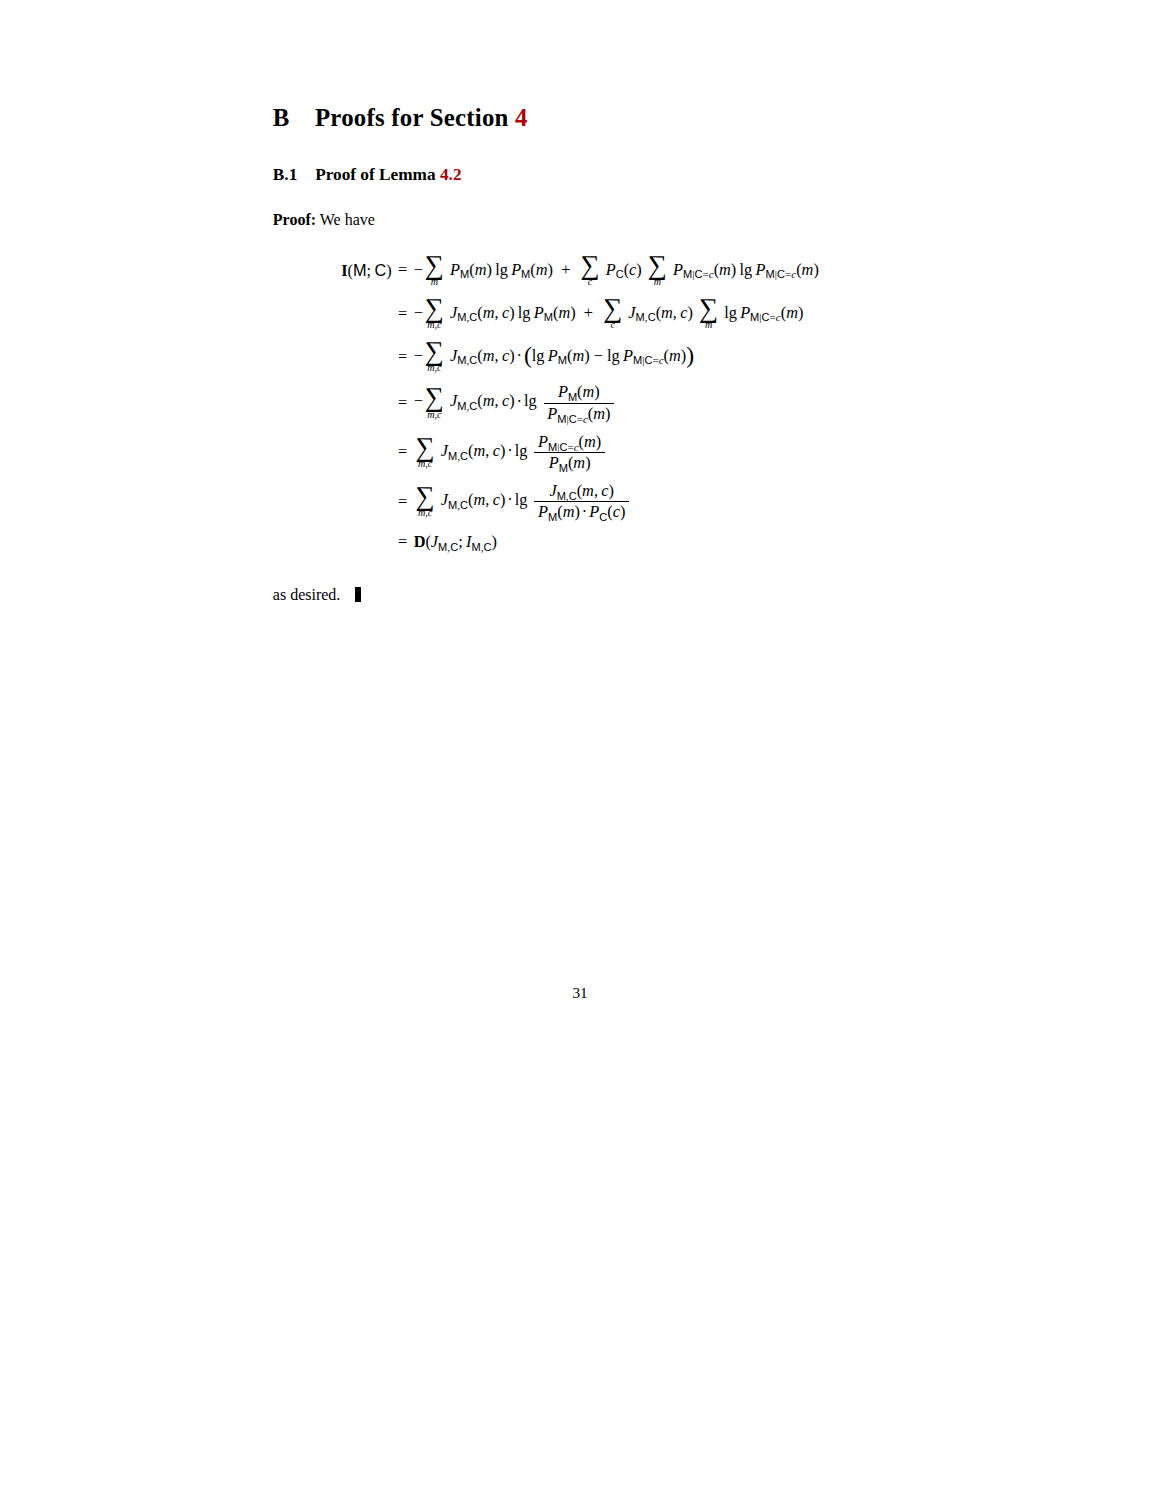BProofs for Section 4
B.1 Proof of Lemma 4.2
Proof: We have
| I ( M ; C ) | = | − ∑ m P M ( m ) lg P M ( m ) + ∑ c P C ( c ) ∑ m P M / C = c ( m ) lg P M / C = c ( m ) |
| | = | − ∑ m , c J M , C ( m , c ) lg P M ( m ) + ∑ c J M , C ( m , c ) ∑ m lg P M / C = c ( m ) |
| | = | − ∑ m , c J M , C ( m , c ) · ( lg P M ( m ) − lg P M / C = c ( m ) ) |
| | = | − ∑ m , c J M , C ( m , c ) · lg P M ( m ) P M / C = c ( m ) |
| | = | ∑ m , c J M , C ( m , c ) · lg P M / C = c ( m ) P M ( m ) |
| | = | ∑ m , c J M , C ( m , c ) · lg J M , C ( m , c ) P M ( m ) · P C ( c ) |
| | = | D ( J M , C ; I M , C ) |
as desired.
31